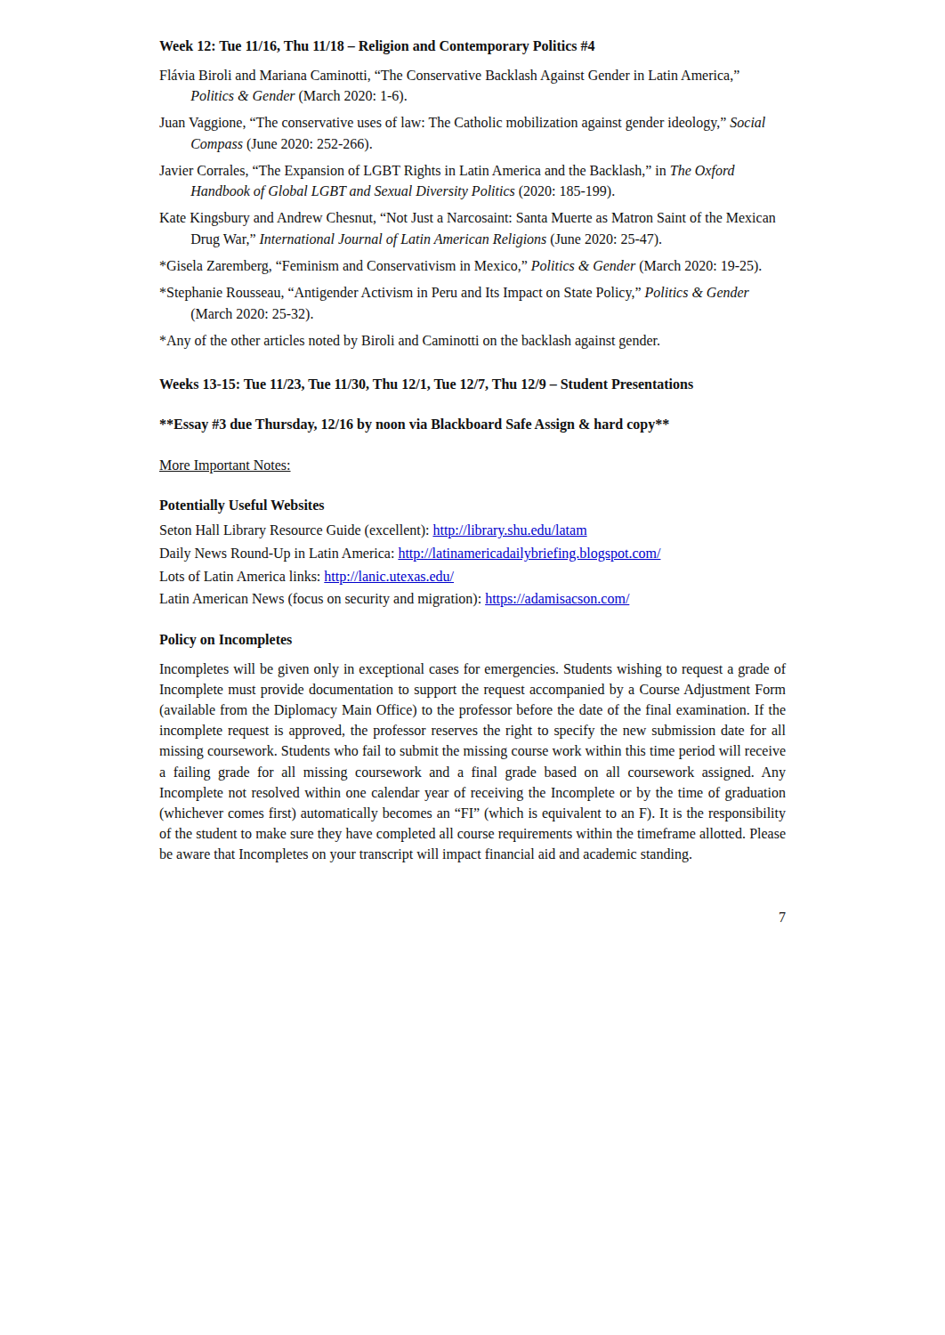Week 12: Tue 11/16, Thu 11/18 – Religion and Contemporary Politics #4
Flávia Biroli and Mariana Caminotti, “The Conservative Backlash Against Gender in Latin America,” Politics & Gender (March 2020: 1-6).
Juan Vaggione, “The conservative uses of law: The Catholic mobilization against gender ideology,” Social Compass (June 2020: 252-266).
Javier Corrales, “The Expansion of LGBT Rights in Latin America and the Backlash,” in The Oxford Handbook of Global LGBT and Sexual Diversity Politics (2020: 185-199).
Kate Kingsbury and Andrew Chesnut, “Not Just a Narcosaint: Santa Muerte as Matron Saint of the Mexican Drug War,” International Journal of Latin American Religions (June 2020: 25-47).
*Gisela Zaremberg, “Feminism and Conservativism in Mexico,” Politics & Gender (March 2020: 19-25).
*Stephanie Rousseau, “Antigender Activism in Peru and Its Impact on State Policy,” Politics & Gender (March 2020: 25-32).
*Any of the other articles noted by Biroli and Caminotti on the backlash against gender.
Weeks 13-15: Tue 11/23, Tue 11/30, Thu 12/1, Tue 12/7, Thu 12/9 – Student Presentations
**Essay #3 due Thursday, 12/16 by noon via Blackboard Safe Assign & hard copy**
More Important Notes:
Potentially Useful Websites
Seton Hall Library Resource Guide (excellent): http://library.shu.edu/latam
Daily News Round-Up in Latin America: http://latinamericadailybriefing.blogspot.com/
Lots of Latin America links: http://lanic.utexas.edu/
Latin American News (focus on security and migration): https://adamisacson.com/
Policy on Incompletes
Incompletes will be given only in exceptional cases for emergencies. Students wishing to request a grade of Incomplete must provide documentation to support the request accompanied by a Course Adjustment Form (available from the Diplomacy Main Office) to the professor before the date of the final examination. If the incomplete request is approved, the professor reserves the right to specify the new submission date for all missing coursework. Students who fail to submit the missing course work within this time period will receive a failing grade for all missing coursework and a final grade based on all coursework assigned. Any Incomplete not resolved within one calendar year of receiving the Incomplete or by the time of graduation (whichever comes first) automatically becomes an “FI” (which is equivalent to an F). It is the responsibility of the student to make sure they have completed all course requirements within the timeframe allotted. Please be aware that Incompletes on your transcript will impact financial aid and academic standing.
7